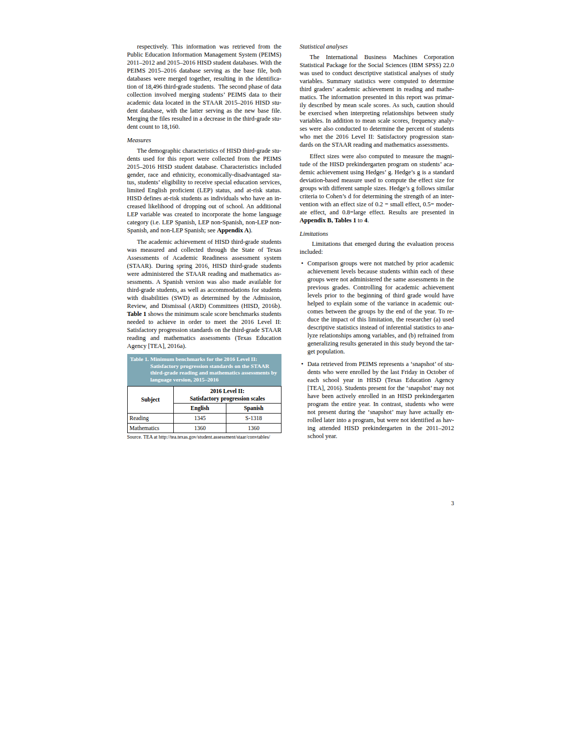respectively. This information was retrieved from the Public Education Information Management System (PEIMS) 2011–2012 and 2015–2016 HISD student databases. With the PEIMS 2015–2016 database serving as the base file, both databases were merged together, resulting in the identification of 18,496 third-grade students. The second phase of data collection involved merging students’ PEIMS data to their academic data located in the STAAR 2015–2016 HISD student database, with the latter serving as the new base file. Merging the files resulted in a decrease in the third-grade student count to 18,160.
Measures
The demographic characteristics of HISD third-grade students used for this report were collected from the PEIMS 2015–2016 HISD student database. Characteristics included gender, race and ethnicity, economically-disadvantaged status, students’ eligibility to receive special education services, limited English proficient (LEP) status, and at-risk status. HISD defines at-risk students as individuals who have an increased likelihood of dropping out of school. An additional LEP variable was created to incorporate the home language category (i.e. LEP Spanish, LEP non-Spanish, non-LEP non-Spanish, and non-LEP Spanish; see Appendix A).
The academic achievement of HISD third-grade students was measured and collected through the State of Texas Assessments of Academic Readiness assessment system (STAAR). During spring 2016, HISD third-grade students were administered the STAAR reading and mathematics assessments. A Spanish version was also made available for third-grade students, as well as accommodations for students with disabilities (SWD) as determined by the Admission, Review, and Dismissal (ARD) Committees (HISD, 2016b). Table 1 shows the minimum scale score benchmarks students needed to achieve in order to meet the 2016 Level II: Satisfactory progression standards on the third-grade STAAR reading and mathematics assessments (Texas Education Agency [TEA], 2016a).
Table 1. Minimum benchmarks for the 2016 Level II: Satisfactory progression standards on the STAAR third-grade reading and mathematics assessments by language version, 2015–2016
| Subject | 2016 Level II: Satisfactory progression scales |
| --- | --- |
| English | Spanish |
| Reading | 1345 | S-1318 |
| Mathematics | 1360 | 1360 |
Source. TEA at http://tea.texas.gov/student.assessment/staar/convtables/
Statistical analyses
The International Business Machines Corporation Statistical Package for the Social Sciences (IBM SPSS) 22.0 was used to conduct descriptive statistical analyses of study variables. Summary statistics were computed to determine third graders’ academic achievement in reading and mathematics. The information presented in this report was primarily described by mean scale scores. As such, caution should be exercised when interpreting relationships between study variables. In addition to mean scale scores, frequency analyses were also conducted to determine the percent of students who met the 2016 Level II: Satisfactory progression standards on the STAAR reading and mathematics assessments.
Effect sizes were also computed to measure the magnitude of the HISD prekindergarten program on students’ academic achievement using Hedges’ g. Hedge’s g is a standard deviation-based measure used to compute the effect size for groups with different sample sizes. Hedge’s g follows similar criteria to Cohen’s d for determining the strength of an intervention with an effect size of 0.2 = small effect, 0.5= moderate effect, and 0.8=large effect. Results are presented in Appendix B, Tables 1 to 4.
Limitations
Limitations that emerged during the evaluation process included:
Comparison groups were not matched by prior academic achievement levels because students within each of these groups were not administered the same assessments in the previous grades. Controlling for academic achievement levels prior to the beginning of third grade would have helped to explain some of the variance in academic outcomes between the groups by the end of the year. To reduce the impact of this limitation, the researcher (a) used descriptive statistics instead of inferential statistics to analyze relationships among variables, and (b) refrained from generalizing results generated in this study beyond the target population.
Data retrieved from PEIMS represents a ‘snapshot’ of students who were enrolled by the last Friday in October of each school year in HISD (Texas Education Agency [TEA], 2016). Students present for the ‘snapshot’ may not have been actively enrolled in an HISD prekindergarten program the entire year. In contrast, students who were not present during the ‘snapshot’ may have actually enrolled later into a program, but were not identified as having attended HISD prekindergarten in the 2011–2012 school year.
3